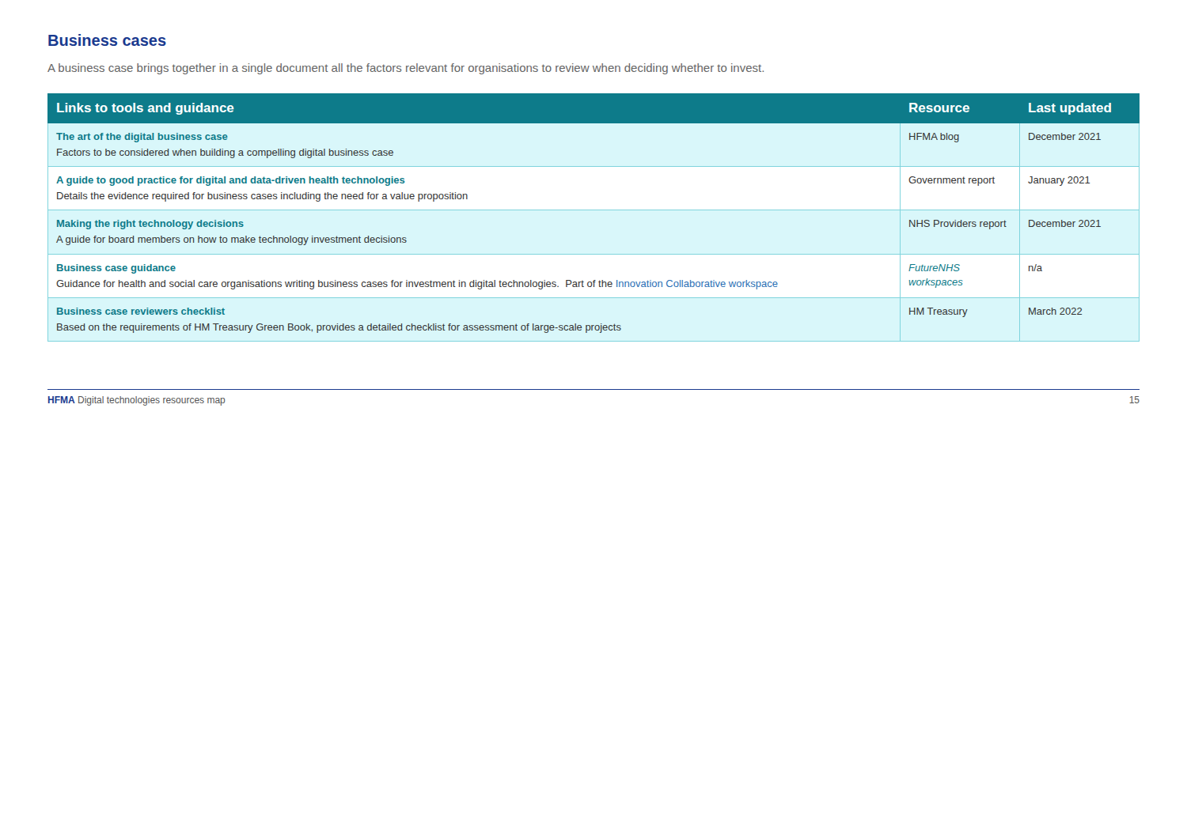Business cases
A business case brings together in a single document all the factors relevant for organisations to review when deciding whether to invest.
| Links to tools and guidance | Resource | Last updated |
| --- | --- | --- |
| The art of the digital business case Factors to be considered when building a compelling digital business case | HFMA blog | December 2021 |
| A guide to good practice for digital and data-driven health technologies Details the evidence required for business cases including the need for a value proposition | Government report | January 2021 |
| Making the right technology decisions A guide for board members on how to make technology investment decisions | NHS Providers report | December 2021 |
| Business case guidance Guidance for health and social care organisations writing business cases for investment in digital technologies. Part of the Innovation Collaborative workspace | FutureNHS workspaces | n/a |
| Business case reviewers checklist Based on the requirements of HM Treasury Green Book, provides a detailed checklist for assessment of large-scale projects | HM Treasury | March 2022 |
HFMA Digital technologies resources map
15